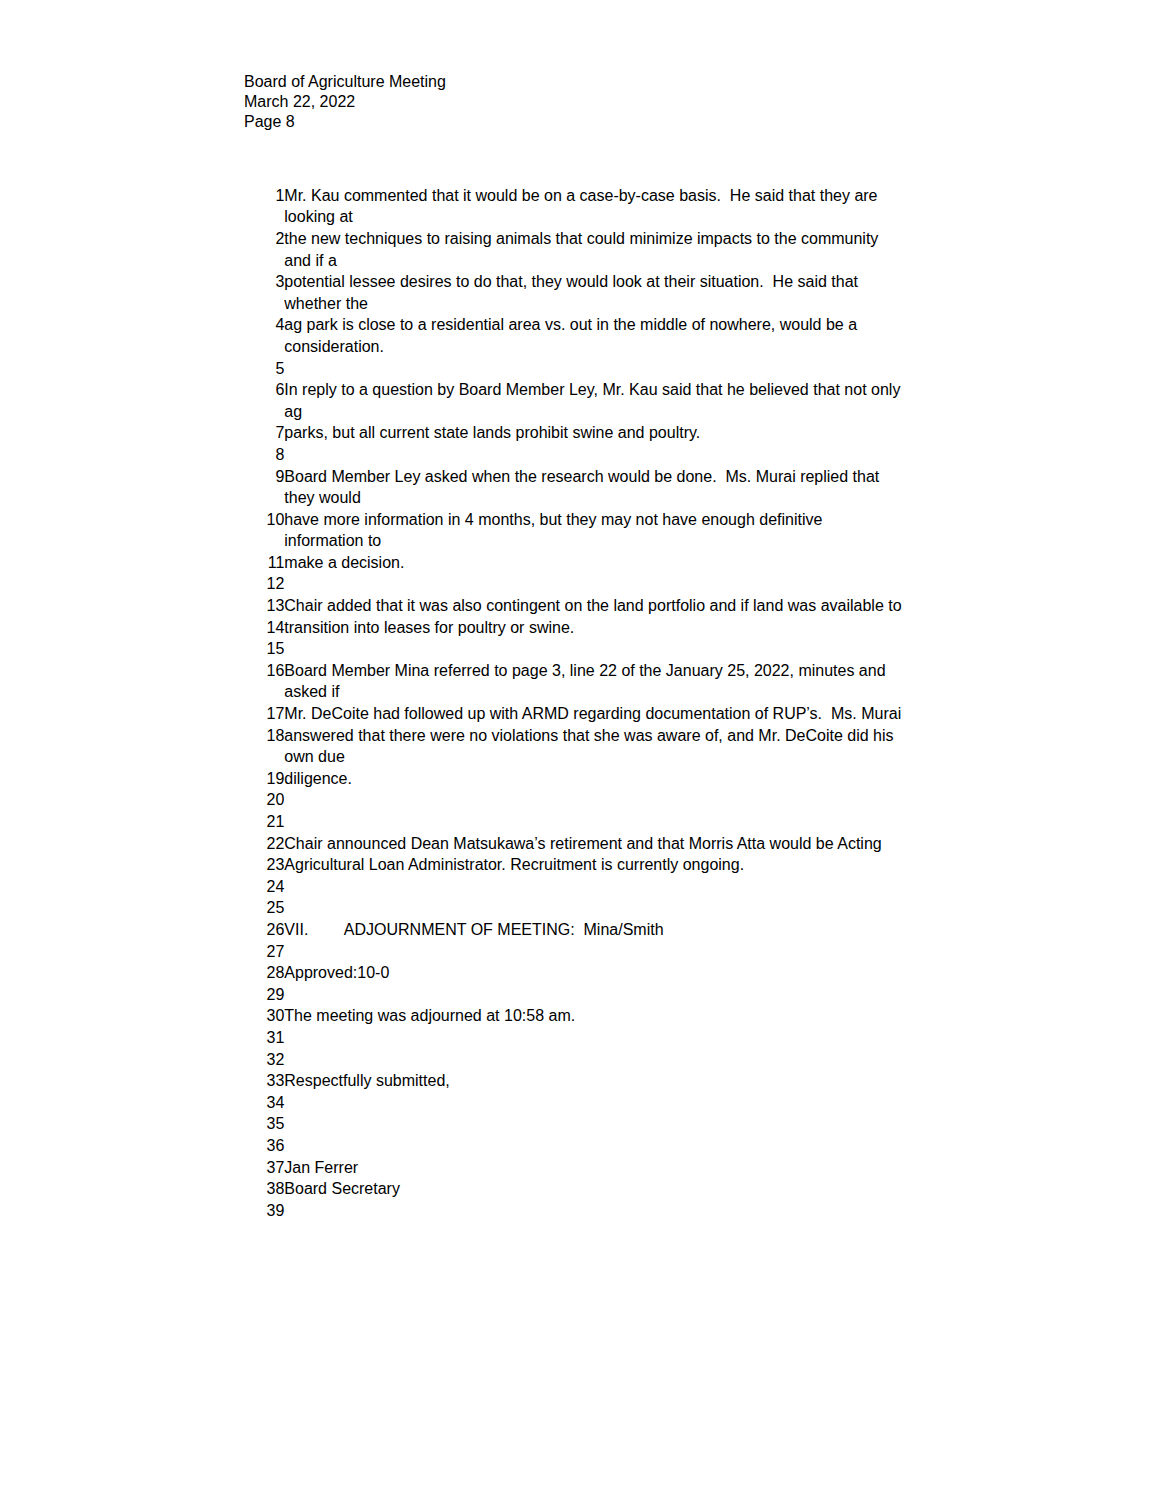Board of Agriculture Meeting
March 22, 2022
Page 8
| 1 | Mr. Kau commented that it would be on a case-by-case basis. He said that they are looking at |
| 2 | the new techniques to raising animals that could minimize impacts to the community and if a |
| 3 | potential lessee desires to do that, they would look at their situation. He said that whether the |
| 4 | ag park is close to a residential area vs. out in the middle of nowhere, would be a consideration. |
| 5 | |
| 6 | In reply to a question by Board Member Ley, Mr. Kau said that he believed that not only ag |
| 7 | parks, but all current state lands prohibit swine and poultry. |
| 8 | |
| 9 | Board Member Ley asked when the research would be done. Ms. Murai replied that they would |
| 10 | have more information in 4 months, but they may not have enough definitive information to |
| 11 | make a decision. |
| 12 | |
| 13 | Chair added that it was also contingent on the land portfolio and if land was available to |
| 14 | transition into leases for poultry or swine. |
| 15 | |
| 16 | Board Member Mina referred to page 3, line 22 of the January 25, 2022, minutes and asked if |
| 17 | Mr. DeCoite had followed up with ARMD regarding documentation of RUP’s. Ms. Murai |
| 18 | answered that there were no violations that she was aware of, and Mr. DeCoite did his own due |
| 19 | diligence. |
| 20 | |
| 21 | |
| 22 | Chair announced Dean Matsukawa’s retirement and that Morris Atta would be Acting |
| 23 | Agricultural Loan Administrator. Recruitment is currently ongoing. |
| 24 | |
| 25 | |
| 26 | VII. ADJOURNMENT OF MEETING: Mina/Smith |
| 27 | |
| 28 | Approved:10-0 |
| 29 | |
| 30 | The meeting was adjourned at 10:58 am. |
| 31 | |
| 32 | |
| 33 | Respectfully submitted, |
| 34 | |
| 35 | |
| 36 | |
| 37 | Jan Ferrer |
| 38 | Board Secretary |
| 39 | |